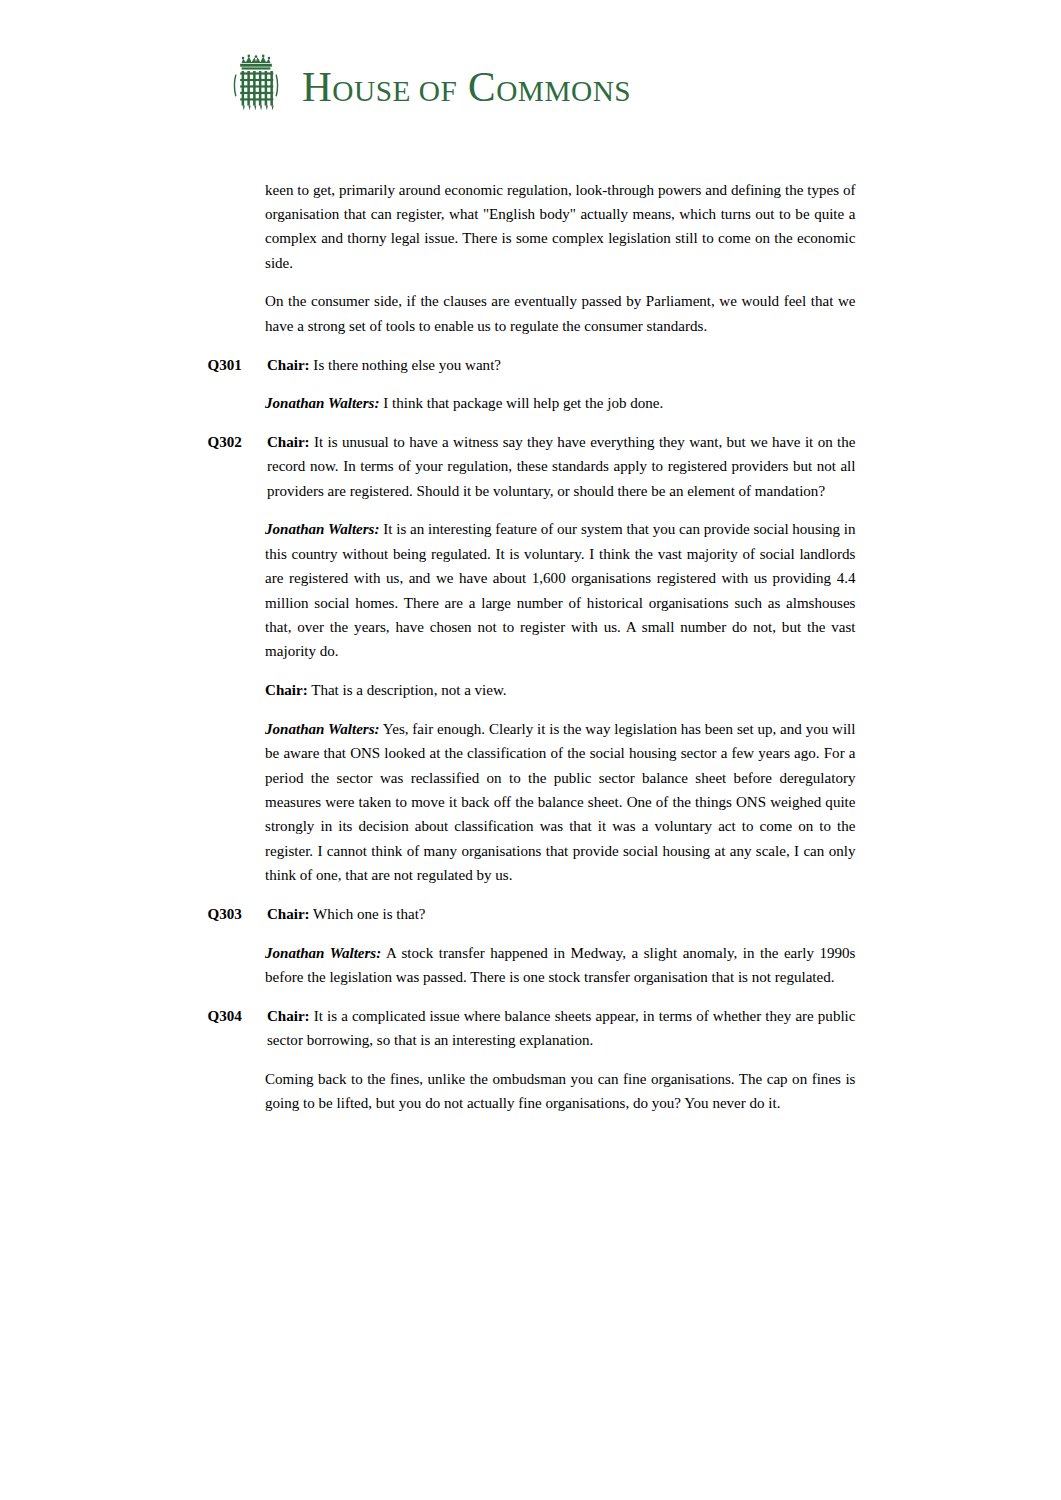HOUSE OF COMMONS
keen to get, primarily around economic regulation, look-through powers and defining the types of organisation that can register, what "English body" actually means, which turns out to be quite a complex and thorny legal issue. There is some complex legislation still to come on the economic side.
On the consumer side, if the clauses are eventually passed by Parliament, we would feel that we have a strong set of tools to enable us to regulate the consumer standards.
Q301
Chair: Is there nothing else you want?
Jonathan Walters: I think that package will help get the job done.
Q302
Chair: It is unusual to have a witness say they have everything they want, but we have it on the record now. In terms of your regulation, these standards apply to registered providers but not all providers are registered. Should it be voluntary, or should there be an element of mandation?
Jonathan Walters: It is an interesting feature of our system that you can provide social housing in this country without being regulated. It is voluntary. I think the vast majority of social landlords are registered with us, and we have about 1,600 organisations registered with us providing 4.4 million social homes. There are a large number of historical organisations such as almshouses that, over the years, have chosen not to register with us. A small number do not, but the vast majority do.
Chair: That is a description, not a view.
Jonathan Walters: Yes, fair enough. Clearly it is the way legislation has been set up, and you will be aware that ONS looked at the classification of the social housing sector a few years ago. For a period the sector was reclassified on to the public sector balance sheet before deregulatory measures were taken to move it back off the balance sheet. One of the things ONS weighed quite strongly in its decision about classification was that it was a voluntary act to come on to the register. I cannot think of many organisations that provide social housing at any scale, I can only think of one, that are not regulated by us.
Q303
Chair: Which one is that?
Jonathan Walters: A stock transfer happened in Medway, a slight anomaly, in the early 1990s before the legislation was passed. There is one stock transfer organisation that is not regulated.
Q304
Chair: It is a complicated issue where balance sheets appear, in terms of whether they are public sector borrowing, so that is an interesting explanation.
Coming back to the fines, unlike the ombudsman you can fine organisations. The cap on fines is going to be lifted, but you do not actually fine organisations, do you? You never do it.